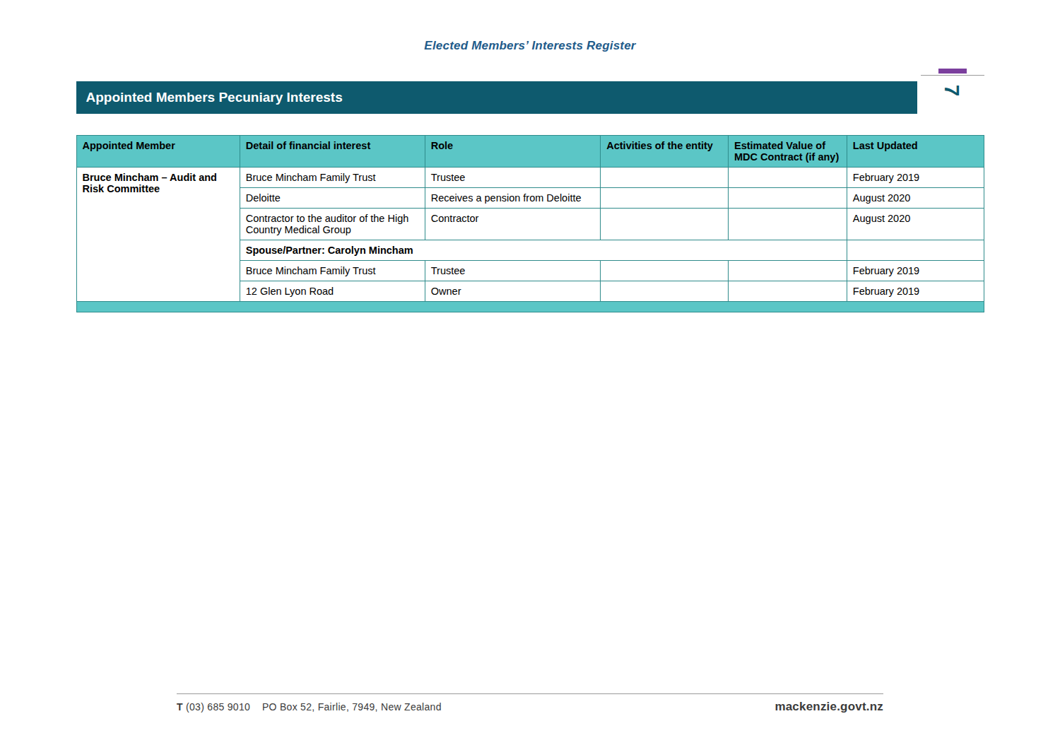Elected Members’ Interests Register
Appointed Members Pecuniary Interests
7
| Appointed Member | Detail of financial interest | Role | Activities of the entity | Estimated Value of MDC Contract (if any) | Last Updated |
| --- | --- | --- | --- | --- | --- |
| Bruce Mincham – Audit and Risk Committee | Bruce Mincham Family Trust | Trustee | | | February 2019 |
| Deloitte | Receives a pension from Deloitte | | | August 2020 |
| Contractor to the auditor of the High Country Medical Group | Contractor | | | August 2020 |
| Spouse/Partner: Carolyn Mincham | |
| Bruce Mincham Family Trust | Trustee | | | February 2019 |
| 12 Glen Lyon Road | Owner | | | February 2019 |
T (03) 685 9010 PO Box 52, Fairlie, 7949, New Zealand
mackenzie.govt.nz